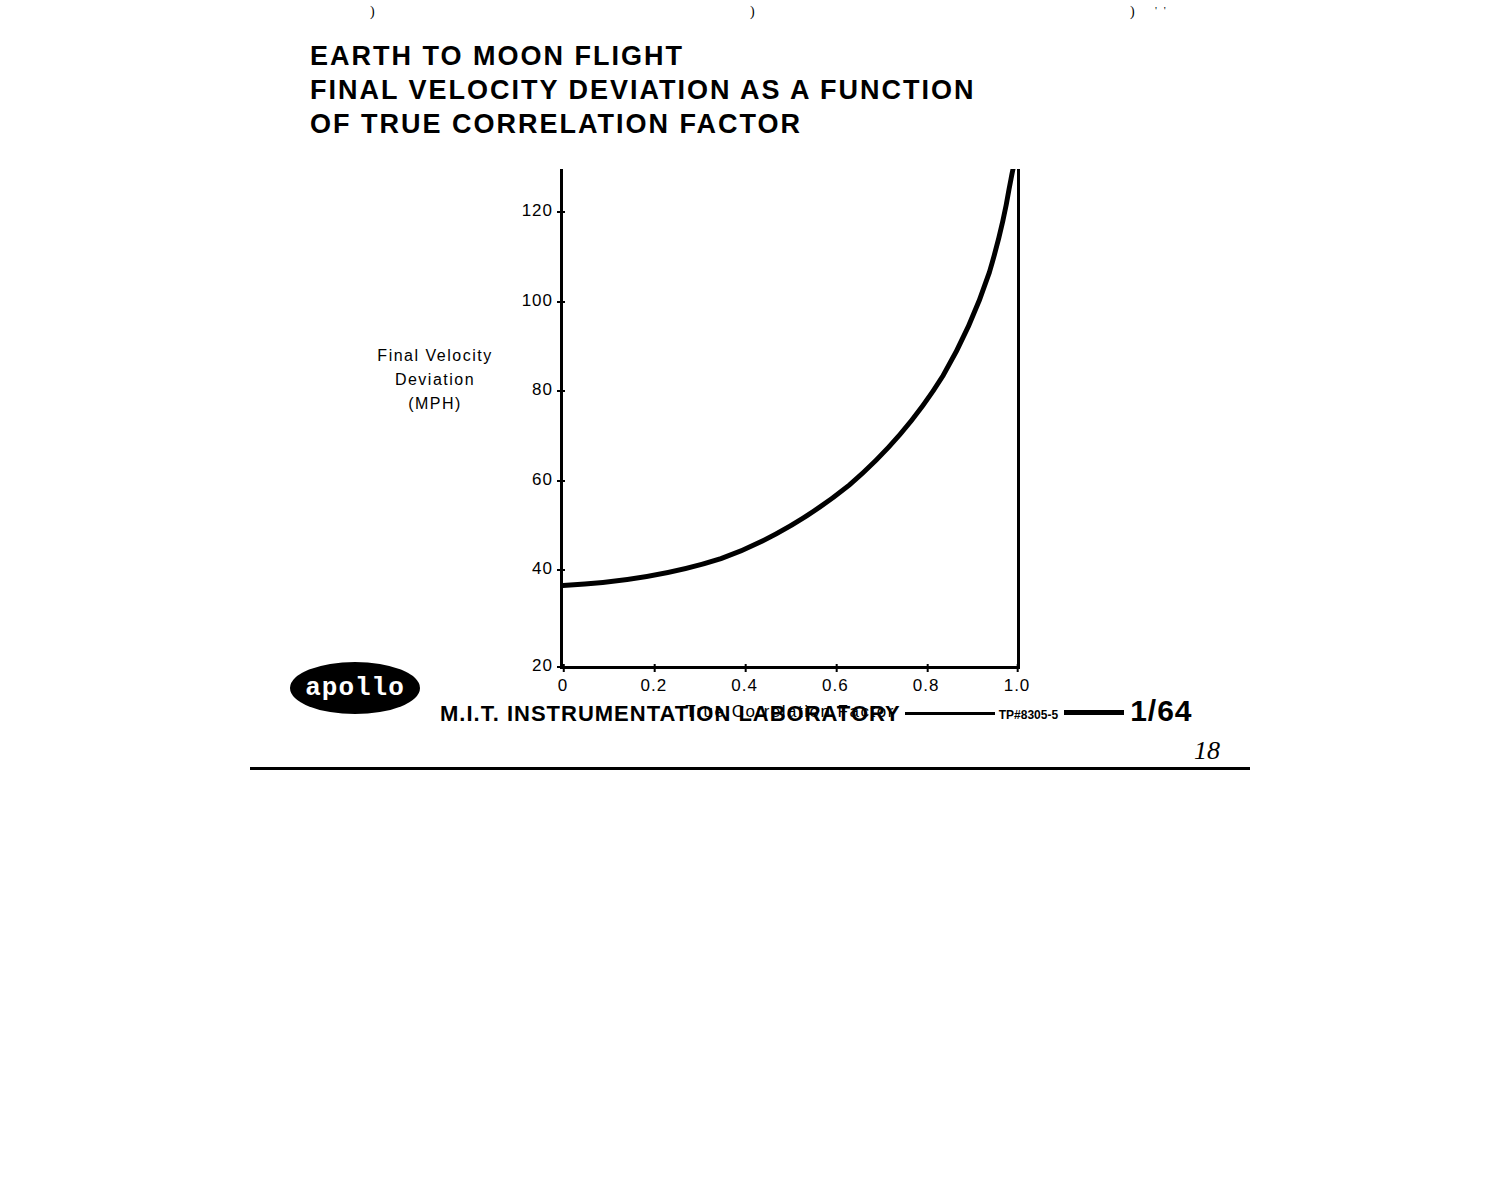) ) ) ' '
Earth to Moon Flight
Final Velocity Deviation as a Function
of True Correlation Factor
Final Velocity
Deviation
(MPH)
120 100 80 60 40 20 0 0.2 0.4 0.6 0.8 1.0
True Correlation Factor
apollo
M.I.T. INSTRUMENTATION LABORATORY TP#8305-5 1/64
18